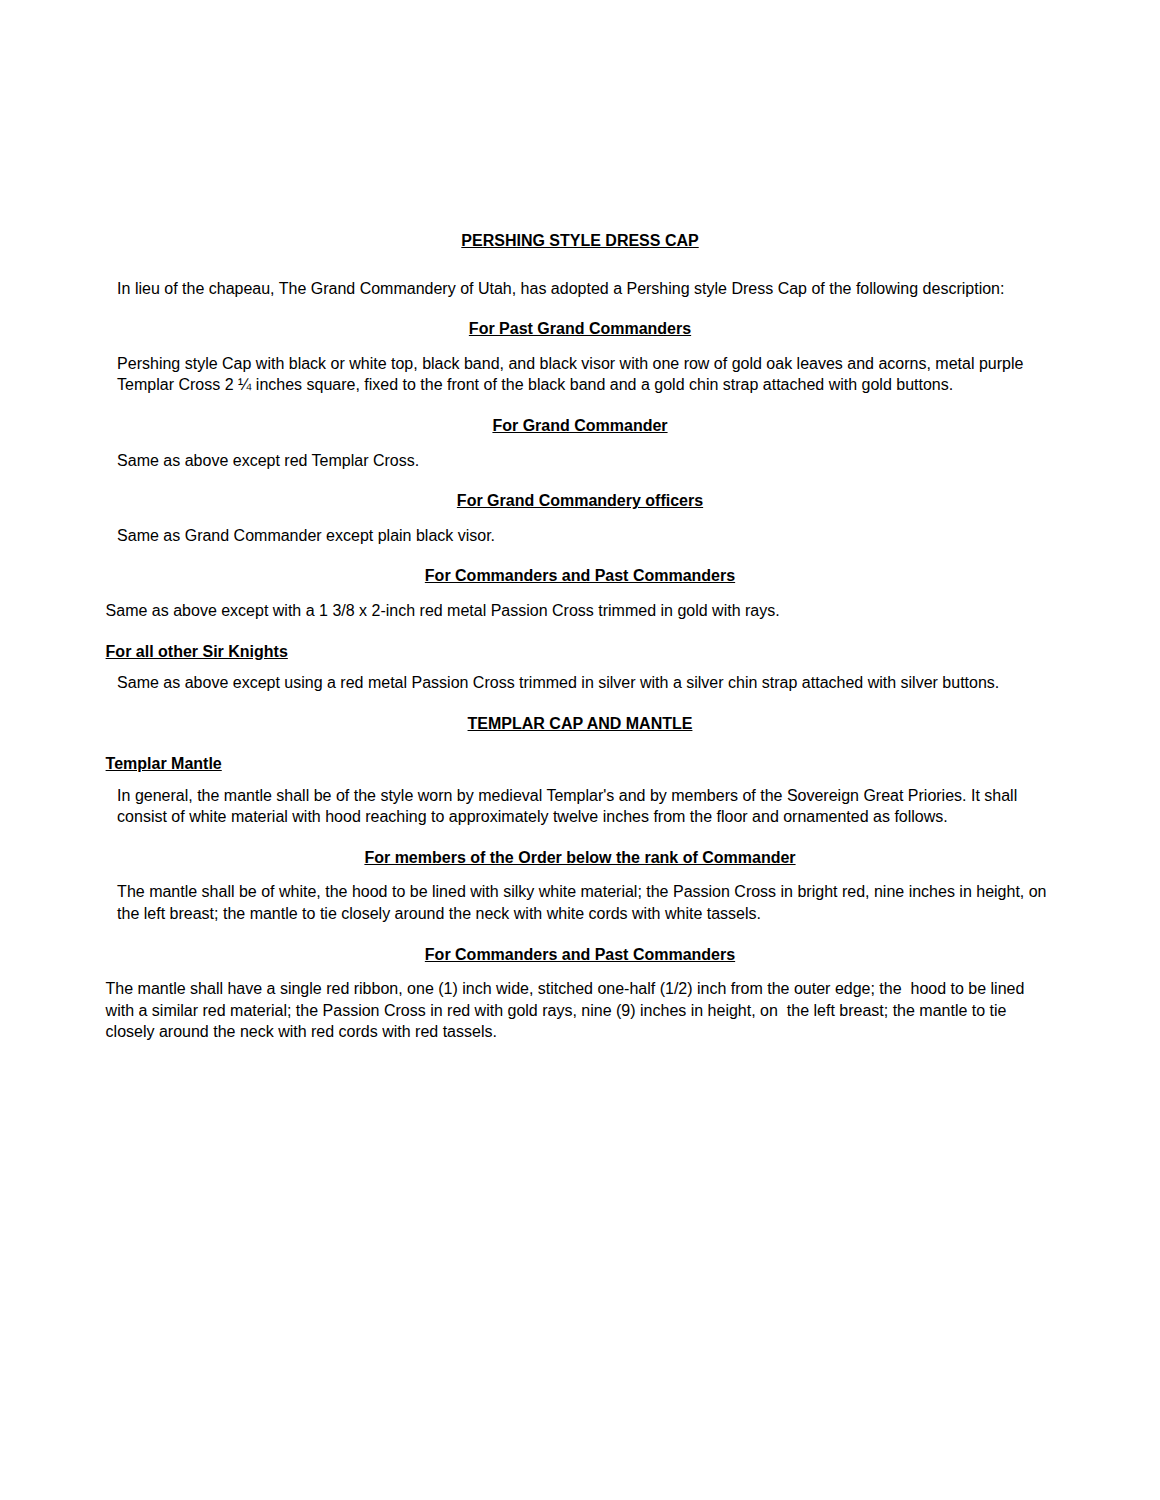PERSHING STYLE DRESS CAP
In lieu of the chapeau, The Grand Commandery of Utah, has adopted a Pershing style Dress Cap of the following description:
For Past Grand Commanders
Pershing style Cap with black or white top, black band, and black visor with one row of gold oak leaves and acorns, metal purple Templar Cross 2 ¼ inches square, fixed to the front of the black band and a gold chin strap attached with gold buttons.
For Grand Commander
Same as above except red Templar Cross.
For Grand Commandery officers
Same as Grand Commander except plain black visor.
For Commanders and Past Commanders
Same as above except with a 1 3/8 x 2-inch red metal Passion Cross trimmed in gold with rays.
For all other Sir Knights
Same as above except using a red metal Passion Cross trimmed in silver with a silver chin strap attached with silver buttons.
TEMPLAR CAP AND MANTLE
Templar Mantle
In general, the mantle shall be of the style worn by medieval Templar's and by members of the Sovereign Great Priories. It shall consist of white material with hood reaching to approximately twelve inches from the floor and ornamented as follows.
For members of the Order below the rank of Commander
The mantle shall be of white, the hood to be lined with silky white material; the Passion Cross in bright red, nine inches in height, on the left breast; the mantle to tie closely around the neck with white cords with white tassels.
For Commanders and Past Commanders
The mantle shall have a single red ribbon, one (1) inch wide, stitched one-half (1/2) inch from the outer edge; the hood to be lined with a similar red material; the Passion Cross in red with gold rays, nine (9) inches in height, on the left breast; the mantle to tie closely around the neck with red cords with red tassels.